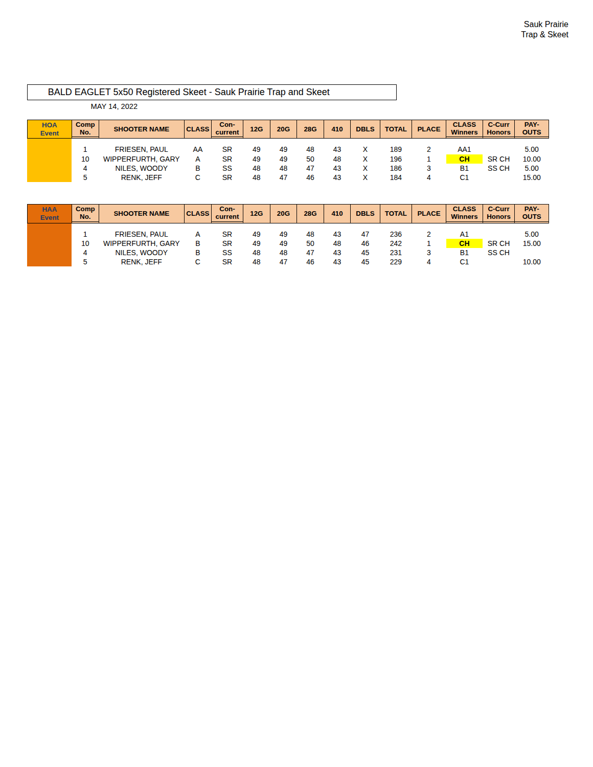Sauk Prairie
Trap & Skeet
BALD EAGLET 5x50 Registered Skeet - Sauk Prairie Trap and Skeet
MAY 14, 2022
| HOA Event | Comp No. | SHOOTER NAME | CLASS | Con- current | 12G | 20G | 28G | 410 | DBLS | TOTAL | PLACE | CLASS Winners | C-Curr Honors | PAY- OUTS |
| --- | --- | --- | --- | --- | --- | --- | --- | --- | --- | --- | --- | --- | --- | --- |
| | 1 | FRIESEN, PAUL | AA | SR | 49 | 49 | 48 | 43 | X | 189 | 2 | AA1 | | 5.00 |
| | 10 | WIPPERFURTH, GARY | A | SR | 49 | 49 | 50 | 48 | X | 196 | 1 | CH | SR CH | 10.00 |
| | 4 | NILES, WOODY | B | SS | 48 | 48 | 47 | 43 | X | 186 | 3 | B1 | SS CH | 5.00 |
| | 5 | RENK, JEFF | C | SR | 48 | 47 | 46 | 43 | X | 184 | 4 | C1 | | 15.00 |
| HAA Event | Comp No. | SHOOTER NAME | CLASS | Con- current | 12G | 20G | 28G | 410 | DBLS | TOTAL | PLACE | CLASS Winners | C-Curr Honors | PAY- OUTS |
| --- | --- | --- | --- | --- | --- | --- | --- | --- | --- | --- | --- | --- | --- | --- |
| | 1 | FRIESEN, PAUL | A | SR | 49 | 49 | 48 | 43 | 47 | 236 | 2 | A1 | | 5.00 |
| | 10 | WIPPERFURTH, GARY | B | SR | 49 | 49 | 50 | 48 | 46 | 242 | 1 | CH | SR CH | 15.00 |
| | 4 | NILES, WOODY | B | SS | 48 | 48 | 47 | 43 | 45 | 231 | 3 | B1 | SS CH | |
| | 5 | RENK, JEFF | C | SR | 48 | 47 | 46 | 43 | 45 | 229 | 4 | C1 | | 10.00 |